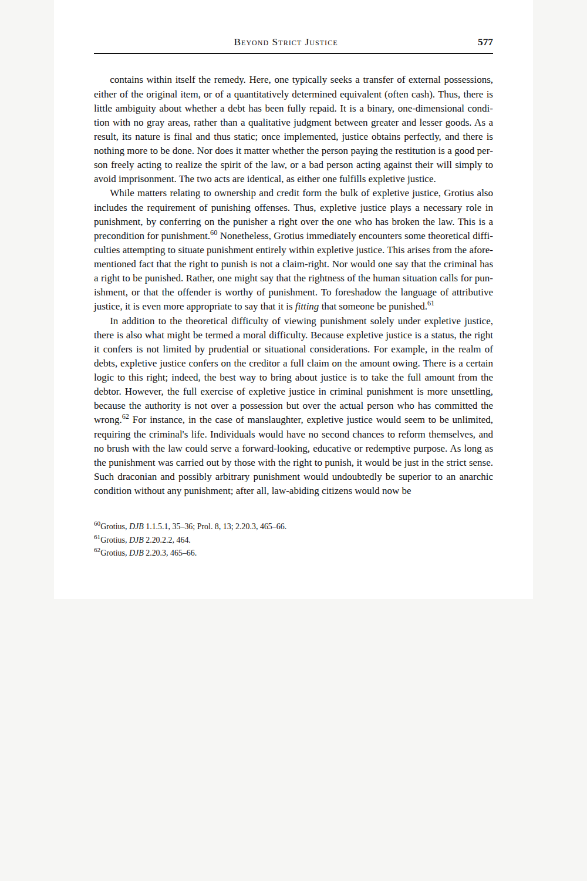Beyond Strict Justice 577
contains within itself the remedy. Here, one typically seeks a transfer of external possessions, either of the original item, or of a quantitatively determined equivalent (often cash). Thus, there is little ambiguity about whether a debt has been fully repaid. It is a binary, one-dimensional condition with no gray areas, rather than a qualitative judgment between greater and lesser goods. As a result, its nature is final and thus static; once implemented, justice obtains perfectly, and there is nothing more to be done. Nor does it matter whether the person paying the restitution is a good person freely acting to realize the spirit of the law, or a bad person acting against their will simply to avoid imprisonment. The two acts are identical, as either one fulfills expletive justice.
While matters relating to ownership and credit form the bulk of expletive justice, Grotius also includes the requirement of punishing offenses. Thus, expletive justice plays a necessary role in punishment, by conferring on the punisher a right over the one who has broken the law. This is a precondition for punishment.60 Nonetheless, Grotius immediately encounters some theoretical difficulties attempting to situate punishment entirely within expletive justice. This arises from the aforementioned fact that the right to punish is not a claim-right. Nor would one say that the criminal has a right to be punished. Rather, one might say that the rightness of the human situation calls for punishment, or that the offender is worthy of punishment. To foreshadow the language of attributive justice, it is even more appropriate to say that it is fitting that someone be punished.61
In addition to the theoretical difficulty of viewing punishment solely under expletive justice, there is also what might be termed a moral difficulty. Because expletive justice is a status, the right it confers is not limited by prudential or situational considerations. For example, in the realm of debts, expletive justice confers on the creditor a full claim on the amount owing. There is a certain logic to this right; indeed, the best way to bring about justice is to take the full amount from the debtor. However, the full exercise of expletive justice in criminal punishment is more unsettling, because the authority is not over a possession but over the actual person who has committed the wrong.62 For instance, in the case of manslaughter, expletive justice would seem to be unlimited, requiring the criminal's life. Individuals would have no second chances to reform themselves, and no brush with the law could serve a forward-looking, educative or redemptive purpose. As long as the punishment was carried out by those with the right to punish, it would be just in the strict sense. Such draconian and possibly arbitrary punishment would undoubtedly be superior to an anarchic condition without any punishment; after all, law-abiding citizens would now be
60 Grotius, DJB 1.1.5.1, 35–36; Prol. 8, 13; 2.20.3, 465–66.
61 Grotius, DJB 2.20.2.2, 464.
62 Grotius, DJB 2.20.3, 465–66.